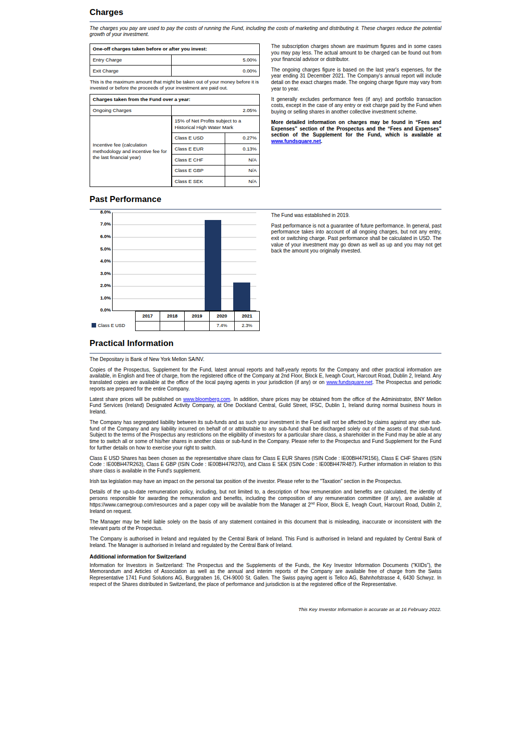Charges
The charges you pay are used to pay the costs of running the Fund, including the costs of marketing and distributing it. These charges reduce the potential growth of your investment.
| One-off charges taken before or after you invest: |
| --- |
| Entry Charge | 5.00% |
| Exit Charge | 0.00% |
| This is the maximum amount that might be taken out of your money before it is invested or before the proceeds of your investment are paid out. |
| Charges taken from the Fund over a year: |
| Ongoing Charges | 2.05% |
| Incentive fee (calculation methodology and incentive fee for the last financial year) | / 15% of Net Profits subject to a Historical High Water Mark / / Class E USD / 0.27% / / Class E EUR / 0.13% / / Class E CHF / N/A / / Class E GBP / N/A / / Class E SEK / N/A / |
The subscription charges shown are maximum figures and in some cases you may pay less. The actual amount to be charged can be found out from your financial advisor or distributor.
The ongoing charges figure is based on the last year's expenses, for the year ending 31 December 2021. The Company's annual report will include detail on the exact charges made. The ongoing charge figure may vary from year to year.
It generally excludes performance fees (if any) and portfolio transaction costs, except in the case of any entry or exit charge paid by the Fund when buying or selling shares in another collective investment scheme.
More detailed information on charges may be found in “Fees and Expenses” section of the Prospectus and the “Fees and Expenses” section of the Supplement for the Fund, which is available at www.fundsquare.net.
Past Performance
8.0%
7.0%
6.0%
5.0%
4.0%
3.0%
2.0%
1.0%
0.0%
| | 2017 | 2018 | 2019 | 2020 | 2021 |
| --- | --- | --- | --- | --- | --- |
| Class E USD | | | | 7.4% | 2.3% |
The Fund was established in 2019.
Past performance is not a guarantee of future performance. In general, past performance takes into account of all ongoing charges, but not any entry, exit or switching charge. Past performance shall be calculated in USD. The value of your investment may go down as well as up and you may not get back the amount you originally invested.
Practical Information
The Depositary is Bank of New York Mellon SA/NV.
Copies of the Prospectus, Supplement for the Fund, latest annual reports and half-yearly reports for the Company and other practical information are available, in English and free of charge, from the registered office of the Company at 2nd Floor, Block E, Iveagh Court, Harcourt Road, Dublin 2, Ireland. Any translated copies are available at the office of the local paying agents in your jurisdiction (if any) or on www.fundsquare.net. The Prospectus and periodic reports are prepared for the entire Company.
Latest share prices will be published on www.bloomberg.com. In addition, share prices may be obtained from the office of the Administrator, BNY Mellon Fund Services (Ireland) Designated Activity Company, at One Dockland Central, Guild Street, IFSC, Dublin 1, Ireland during normal business hours in Ireland.
The Company has segregated liability between its sub-funds and as such your investment in the Fund will not be affected by claims against any other sub-fund of the Company and any liability incurred on behalf of or attributable to any sub-fund shall be discharged solely out of the assets of that sub-fund. Subject to the terms of the Prospectus any restrictions on the eligibility of investors for a particular share class, a shareholder in the Fund may be able at any time to switch all or some of his/her shares in another class or sub-fund in the Company. Please refer to the Prospectus and Fund Supplement for the Fund for further details on how to exercise your right to switch.
Class E USD Shares has been chosen as the representative share class for Class E EUR Shares (ISIN Code : IE00BH47R156), Class E CHF Shares (ISIN Code : IE00BH47R263), Class E GBP (ISIN Code : IE00BH47R370), and Class E SEK (ISIN Code : IE00BH47R487). Further information in relation to this share class is available in the Fund's supplement.
Irish tax legislation may have an impact on the personal tax position of the investor. Please refer to the "Taxation" section in the Prospectus.
Details of the up-to-date remuneration policy, including, but not limited to, a description of how remuneration and benefits are calculated, the identity of persons responsible for awarding the remuneration and benefits, including the composition of any remuneration committee (if any), are available at https://www.carnegroup.com/resources and a paper copy will be available from the Manager at 2nd Floor, Block E, Iveagh Court, Harcourt Road, Dublin 2, Ireland on request.
The Manager may be held liable solely on the basis of any statement contained in this document that is misleading, inaccurate or inconsistent with the relevant parts of the Prospectus.
The Company is authorised in Ireland and regulated by the Central Bank of Ireland. This Fund is authorised in Ireland and regulated by Central Bank of Ireland. The Manager is authorised in Ireland and regulated by the Central Bank of Ireland.
Additional information for Switzerland
Information for Investors in Switzerland: The Prospectus and the Supplements of the Funds, the Key Investor Information Documents (“KIIDs”), the Memorandum and Articles of Association as well as the annual and interim reports of the Company are available free of charge from the Swiss Representative 1741 Fund Solutions AG, Burggraben 16, CH-9000 St. Gallen. The Swiss paying agent is Tellco AG, Bahnhofstrasse 4, 6430 Schwyz. In respect of the Shares distributed in Switzerland, the place of performance and jurisdiction is at the registered office of the Representative.
This Key Investor Information is accurate as at 16 February 2022.